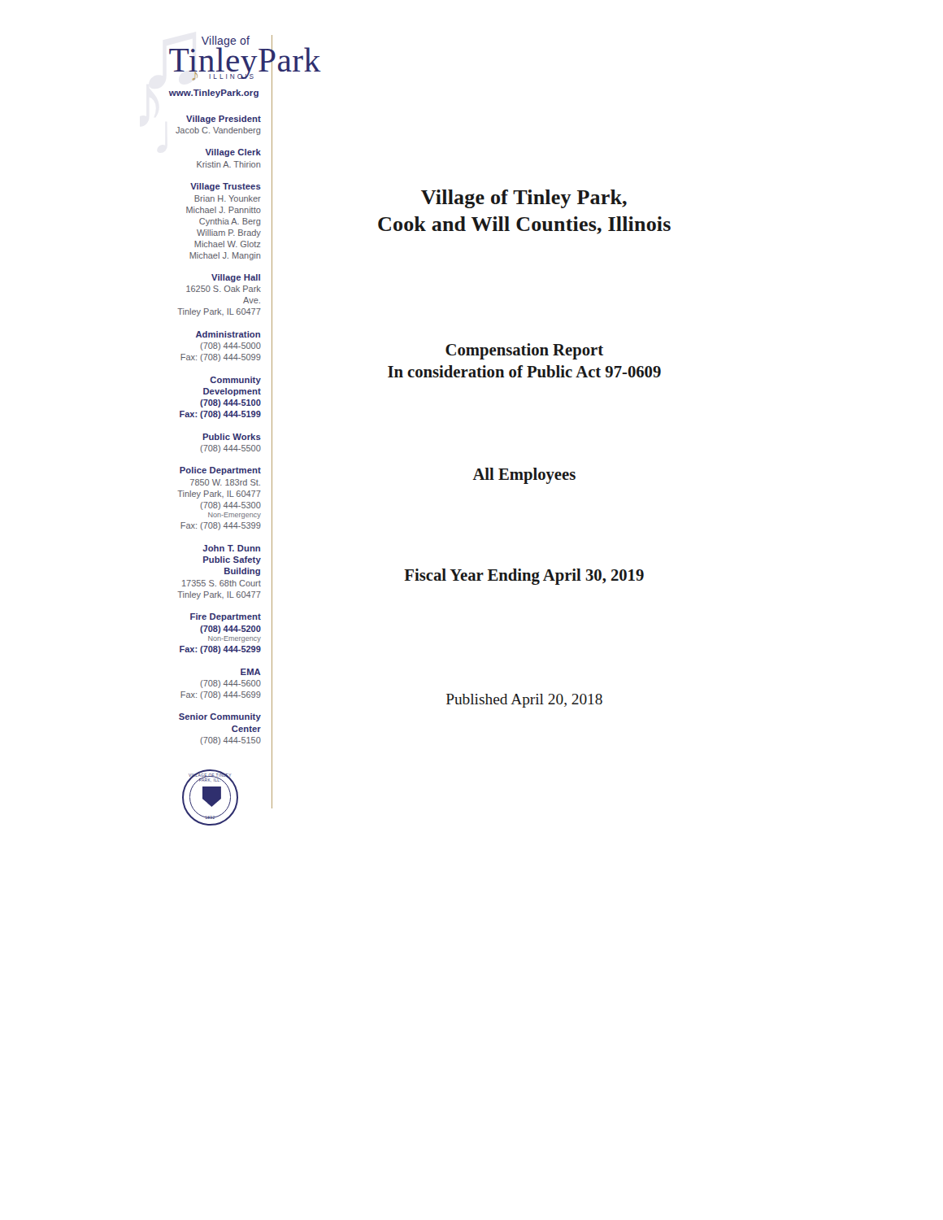♫ ♪ ♩
♪ Village of TinleyPark ILLINOIS
www.TinleyPark.org
Village President
Jacob C. Vandenberg
Village Clerk
Kristin A. Thirion
Village Trustees
Brian H. Younker
Michael J. Pannitto
Cynthia A. Berg
William P. Brady
Michael W. Glotz
Michael J. Mangin
Village Hall
16250 S. Oak Park Ave.
Tinley Park, IL 60477
Administration
(708) 444-5000
Fax: (708) 444-5099
Community
Development
(708) 444-5100
Fax: (708) 444-5199
Public Works
(708) 444-5500
Police Department
7850 W. 183rd St.
Tinley Park, IL 60477
(708) 444-5300
Non-Emergency
Fax: (708) 444-5399
John T. Dunn
Public Safety Building
17355 S. 68th Court
Tinley Park, IL 60477
Fire Department
(708) 444-5200
Non-Emergency
Fax: (708) 444-5299
EMA
(708) 444-5600
Fax: (708) 444-5699
Senior Community
Center
(708) 444-5150
VILLAGE OF TINLEY PARK, ILL.
1892
Village of Tinley Park,
Cook and Will Counties, Illinois
Compensation Report
In consideration of Public Act 97-0609
All Employees
Fiscal Year Ending April 30, 2019
Published April 20, 2018